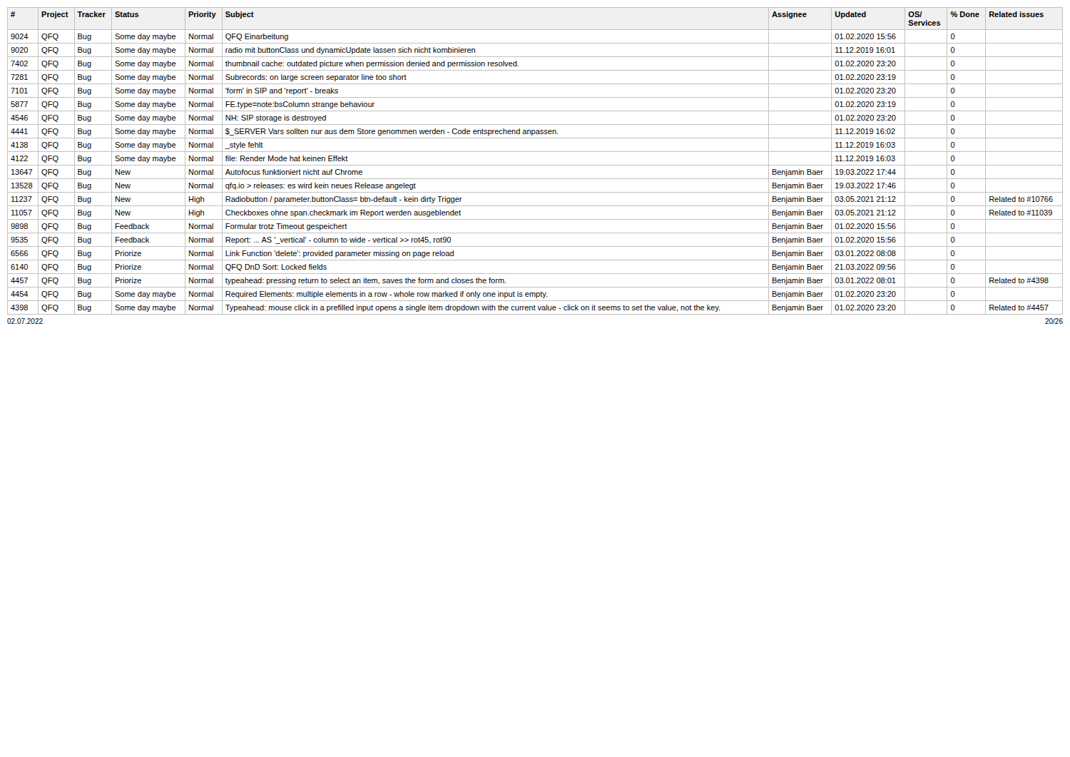| # | Project | Tracker | Status | Priority | Subject | Assignee | Updated | OS/ Services | % Done | Related issues |
| --- | --- | --- | --- | --- | --- | --- | --- | --- | --- | --- |
| 9024 | QFQ | Bug | Some day maybe | Normal | QFQ Einarbeitung | | 01.02.2020 15:56 | | 0 | |
| 9020 | QFQ | Bug | Some day maybe | Normal | radio mit buttonClass und dynamicUpdate lassen sich nicht kombinieren | | 11.12.2019 16:01 | | 0 | |
| 7402 | QFQ | Bug | Some day maybe | Normal | thumbnail cache: outdated picture when permission denied and permission resolved. | | 01.02.2020 23:20 | | 0 | |
| 7281 | QFQ | Bug | Some day maybe | Normal | Subrecords: on large screen separator line too short | | 01.02.2020 23:19 | | 0 | |
| 7101 | QFQ | Bug | Some day maybe | Normal | 'form' in SIP and 'report' - breaks | | 01.02.2020 23:20 | | 0 | |
| 5877 | QFQ | Bug | Some day maybe | Normal | FE.type=note:bsColumn strange behaviour | | 01.02.2020 23:19 | | 0 | |
| 4546 | QFQ | Bug | Some day maybe | Normal | NH: SIP storage is destroyed | | 01.02.2020 23:20 | | 0 | |
| 4441 | QFQ | Bug | Some day maybe | Normal | $_SERVER Vars sollten nur aus dem Store genommen werden - Code entsprechend anpassen. | | 11.12.2019 16:02 | | 0 | |
| 4138 | QFQ | Bug | Some day maybe | Normal | _style fehlt | | 11.12.2019 16:03 | | 0 | |
| 4122 | QFQ | Bug | Some day maybe | Normal | file: Render Mode hat keinen Effekt | | 11.12.2019 16:03 | | 0 | |
| 13647 | QFQ | Bug | New | Normal | Autofocus funktioniert nicht auf Chrome | Benjamin Baer | 19.03.2022 17:44 | | 0 | |
| 13528 | QFQ | Bug | New | Normal | qfq.io > releases: es wird kein neues Release angelegt | Benjamin Baer | 19.03.2022 17:46 | | 0 | |
| 11237 | QFQ | Bug | New | High | Radiobutton / parameter.buttonClass= btn-default - kein dirty Trigger | Benjamin Baer | 03.05.2021 21:12 | | 0 | Related to #10766 |
| 11057 | QFQ | Bug | New | High | Checkboxes ohne span.checkmark im Report werden ausgeblendet | Benjamin Baer | 03.05.2021 21:12 | | 0 | Related to #11039 |
| 9898 | QFQ | Bug | Feedback | Normal | Formular trotz Timeout gespeichert | Benjamin Baer | 01.02.2020 15:56 | | 0 | |
| 9535 | QFQ | Bug | Feedback | Normal | Report: ... AS '_vertical' - column to wide - vertical >> rot45, rot90 | Benjamin Baer | 01.02.2020 15:56 | | 0 | |
| 6566 | QFQ | Bug | Priorize | Normal | Link Function 'delete': provided parameter missing on page reload | Benjamin Baer | 03.01.2022 08:08 | | 0 | |
| 6140 | QFQ | Bug | Priorize | Normal | QFQ DnD Sort: Locked fields | Benjamin Baer | 21.03.2022 09:56 | | 0 | |
| 4457 | QFQ | Bug | Priorize | Normal | typeahead: pressing return to select an item, saves the form and closes the form. | Benjamin Baer | 03.01.2022 08:01 | | 0 | Related to #4398 |
| 4454 | QFQ | Bug | Some day maybe | Normal | Required Elements: multiple elements in a row - whole row marked if only one input is empty. | Benjamin Baer | 01.02.2020 23:20 | | 0 | |
| 4398 | QFQ | Bug | Some day maybe | Normal | Typeahead: mouse click in a prefilled input opens a single item dropdown with the current value - click on it seems to set the value, not the key. | Benjamin Baer | 01.02.2020 23:20 | | 0 | Related to #4457 |
02.07.2022 20/26